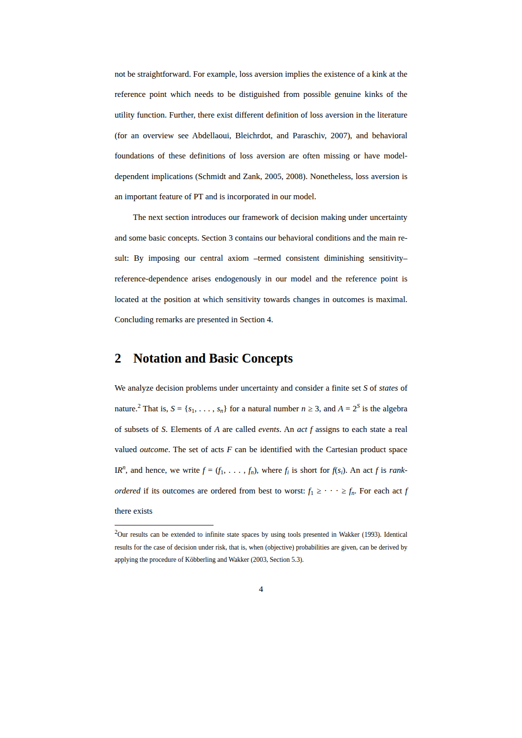not be straightforward. For example, loss aversion implies the existence of a kink at the reference point which needs to be distiguished from possible genuine kinks of the utility function. Further, there exist different definition of loss aversion in the literature (for an overview see Abdellaoui, Bleichrdot, and Paraschiv, 2007), and behavioral foundations of these definitions of loss aversion are often missing or have model-dependent implications (Schmidt and Zank, 2005, 2008). Nonetheless, loss aversion is an important feature of PT and is incorporated in our model.
The next section introduces our framework of decision making under uncertainty and some basic concepts. Section 3 contains our behavioral conditions and the main re­sult: By imposing our central axiom –termed consistent diminishing sensitivity– reference-dependence arises endogenously in our model and the reference point is located at the position at which sensitivity towards changes in outcomes is maximal. Concluding re­marks are presented in Section 4.
2 Notation and Basic Concepts
We analyze decision problems under uncertainty and consider a finite set S of states of nature.2 That is, S = {s1, . . . , sn} for a natural number n ≥ 3, and A = 2S is the algebra of subsets of S. Elements of A are called events. An act f assigns to each state a real valued outcome. The set of acts F can be identified with the Cartesian product space IRn, and hence, we write f = (f1, . . . , fn), where fi is short for f(si). An act f is rank-ordered if its outcomes are ordered from best to worst: f1 ≥ · · · ≥ fn. For each act f there exists
2 Our results can be extended to infinite state spaces by using tools presented in Wakker (1993). Identical results for the case of decision under risk, that is, when (objective) probabilities are given, can be derived by applying the procedure of Köbberling and Wakker (2003, Section 5.3).
4